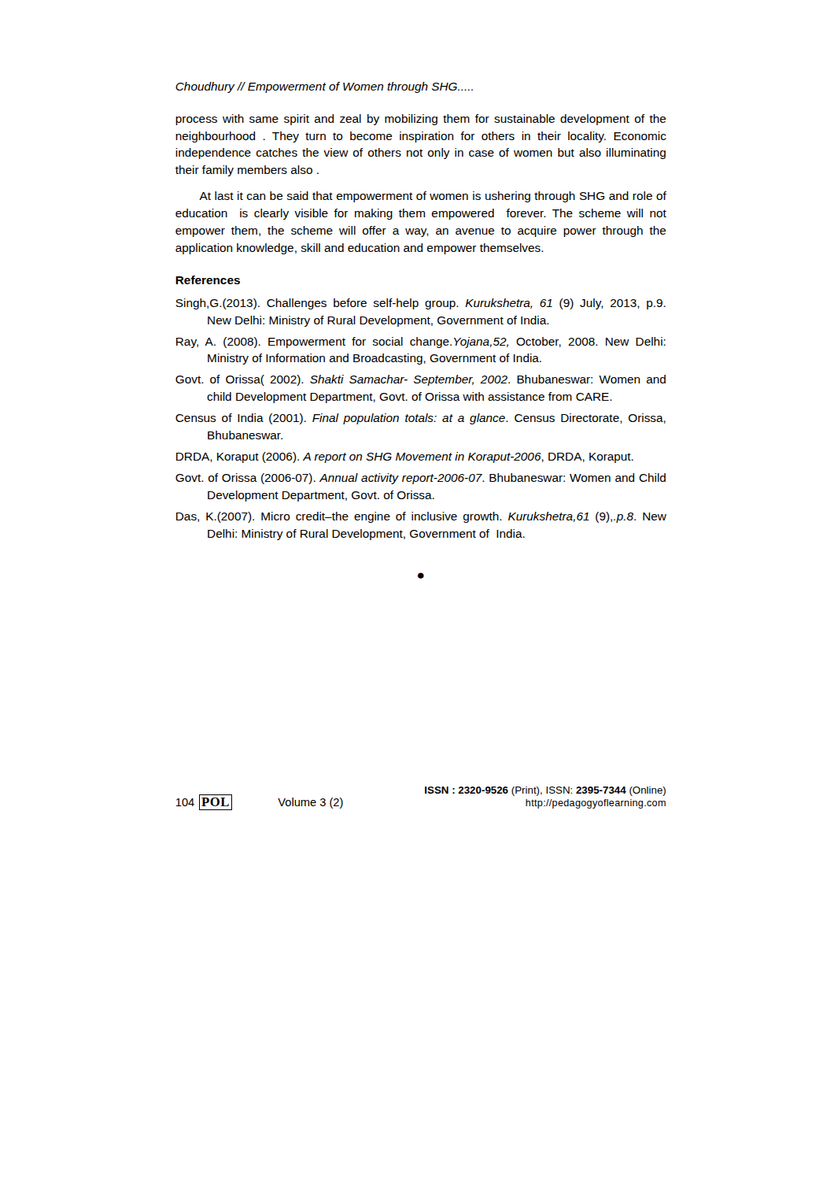Choudhury // Empowerment of Women through SHG.....
process with same spirit and zeal by mobilizing them for sustainable development of the neighbourhood . They turn to become inspiration for others in their locality. Economic independence catches the view of others not only in case of women but also illuminating their family members also .
At last it can be said that empowerment of women is ushering through SHG and role of education is clearly visible for making them empowered forever. The scheme will not empower them, the scheme will offer a way, an avenue to acquire power through the application knowledge, skill and education and empower themselves.
References
Singh,G.(2013). Challenges before self-help group. Kurukshetra, 61 (9) July, 2013, p.9. New Delhi: Ministry of Rural Development, Government of India.
Ray, A. (2008). Empowerment for social change.Yojana,52, October, 2008. New Delhi: Ministry of Information and Broadcasting, Government of India.
Govt. of Orissa( 2002). Shakti Samachar- September, 2002. Bhubaneswar: Women and child Development Department, Govt. of Orissa with assistance from CARE.
Census of India (2001). Final population totals: at a glance. Census Directorate, Orissa, Bhubaneswar.
DRDA, Koraput (2006). A report on SHG Movement in Koraput-2006, DRDA, Koraput.
Govt. of Orissa (2006-07). Annual activity report-2006-07. Bhubaneswar: Women and Child Development Department, Govt. of Orissa.
Das, K.(2007). Micro credit–the engine of inclusive growth. Kurukshetra,61 (9),.p.8. New Delhi: Ministry of Rural Development, Government of India.
●
104 POL Volume 3 (2)
ISSN : 2320-9526 (Print), ISSN: 2395-7344 (Online)
http://pedagogyoflearning.com